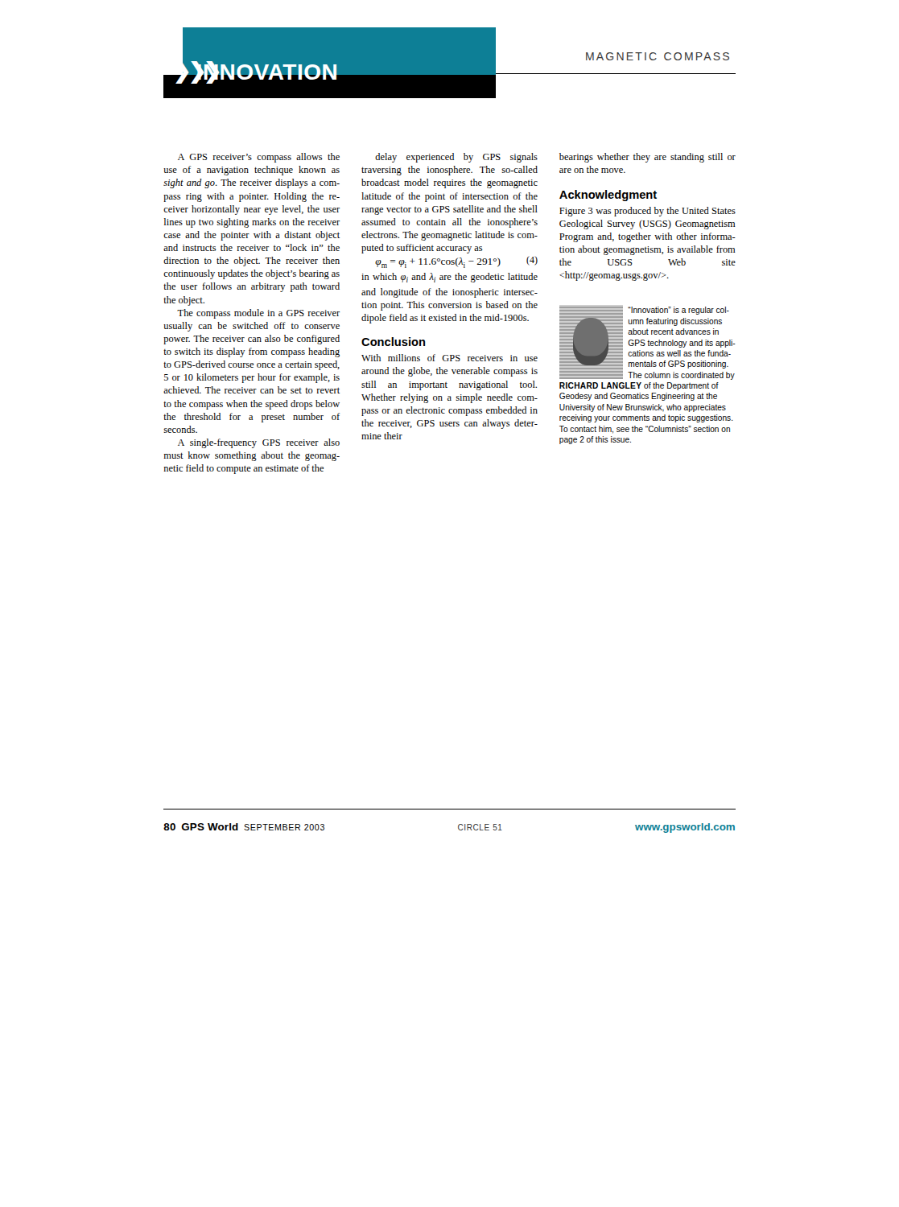❯❯❯
INNOVATION
MAGNETIC COMPASS
A GPS receiver’s compass allows the use of a navigation technique known as sight and go. The receiver displays a compass ring with a pointer. Holding the receiver horizontally near eye level, the user lines up two sighting marks on the receiver case and the pointer with a distant object and instructs the receiver to “lock in” the direction to the object. The receiver then continuously updates the object’s bearing as the user follows an arbitrary path toward the object.
The compass module in a GPS receiver usually can be switched off to conserve power. The receiver can also be configured to switch its display from compass heading to GPS-derived course once a certain speed, 5 or 10 kilometers per hour for example, is achieved. The receiver can be set to revert to the compass when the speed drops below the threshold for a preset number of seconds.
A single-frequency GPS receiver also must know something about the geomagnetic field to compute an estimate of the
delay experienced by GPS signals traversing the ionosphere. The so-called broadcast model requires the geomagnetic latitude of the point of intersection of the range vector to a GPS satellite and the shell assumed to contain all the ionosphere’s electrons. The geomagnetic latitude is computed to sufficient accuracy as
φm = φi + 11.6°cos(λi − 291°) (4)
in which φi and λi are the geodetic latitude and longitude of the ionospheric intersection point. This conversion is based on the dipole field as it existed in the mid-1900s.
Conclusion
With millions of GPS receivers in use around the globe, the venerable compass is still an important navigational tool. Whether relying on a simple needle compass or an electronic compass embedded in the receiver, GPS users can always determine their
bearings whether they are standing still or are on the move.
Acknowledgment
Figure 3 was produced by the United States Geological Survey (USGS) Geomagnetism Program and, together with other information about geomagnetism, is available from the USGS Web site <http://geomag.usgs.gov/>.
“Innovation” is a regular column featuring discussions about recent advances in GPS technology and its applications as well as the fundamentals of GPS positioning. The column is coordinated by RICHARD LANGLEY of the Department of Geodesy and Geomatics Engineering at the University of New Brunswick, who appreciates receiving your comments and topic suggestions. To contact him, see the “Columnists” section on page 2 of this issue.
80 GPS World SEPTEMBER 2003
CIRCLE 51
www.gpsworld.com